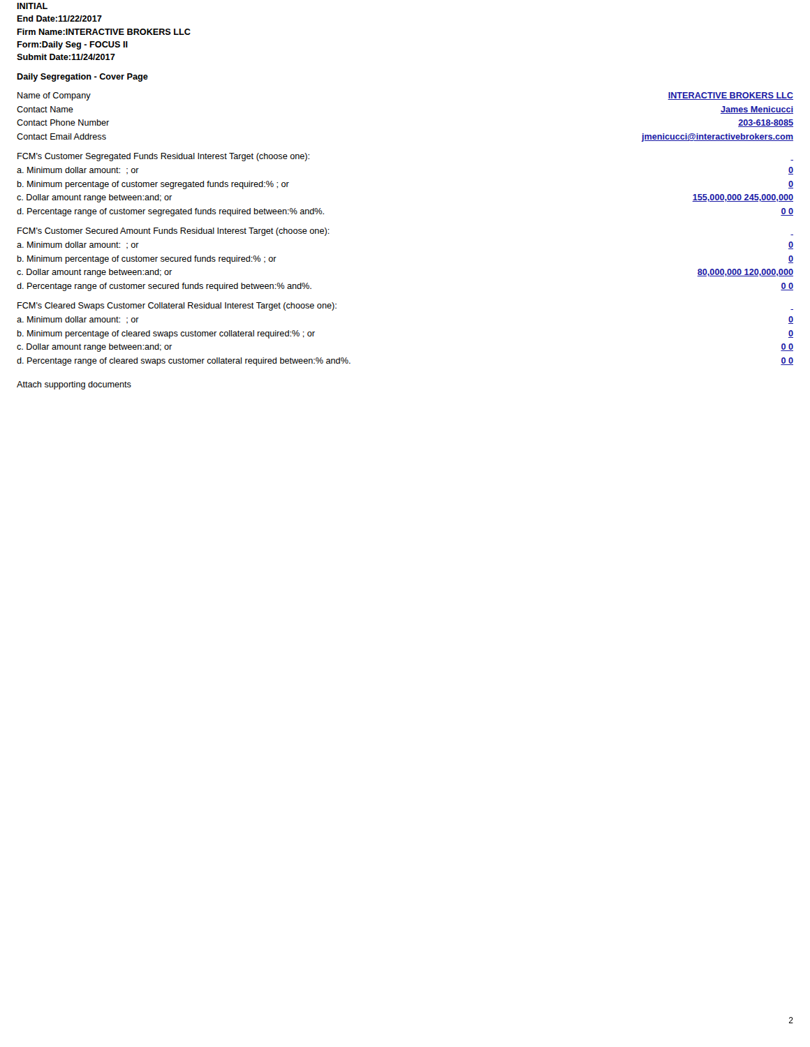INITIAL
End Date:11/22/2017
Firm Name:INTERACTIVE BROKERS LLC
Form:Daily Seg - FOCUS II
Submit Date:11/24/2017
Daily Segregation - Cover Page
| Name of Company | INTERACTIVE BROKERS LLC |
| Contact Name | James Menicucci |
| Contact Phone Number | 203-618-8085 |
| Contact Email Address | jmenicucci@interactivebrokers.com |
| FCM's Customer Segregated Funds Residual Interest Target (choose one): | |
| a. Minimum dollar amount: ; or | 0 |
| b. Minimum percentage of customer segregated funds required:% ; or | 0 |
| c. Dollar amount range between:and; or | 155,000,000 245,000,000 |
| d. Percentage range of customer segregated funds required between:% and%. | 0 0 |
| FCM's Customer Secured Amount Funds Residual Interest Target (choose one): | |
| a. Minimum dollar amount: ; or | 0 |
| b. Minimum percentage of customer secured funds required:% ; or | 0 |
| c. Dollar amount range between:and; or | 80,000,000 120,000,000 |
| d. Percentage range of customer secured funds required between:% and%. | 0 0 |
| FCM's Cleared Swaps Customer Collateral Residual Interest Target (choose one): | |
| a. Minimum dollar amount: ; or | 0 |
| b. Minimum percentage of cleared swaps customer collateral required:% ; or | 0 |
| c. Dollar amount range between:and; or | 0 0 |
| d. Percentage range of cleared swaps customer collateral required between:% and%. | 0 0 |
Attach supporting documents
2